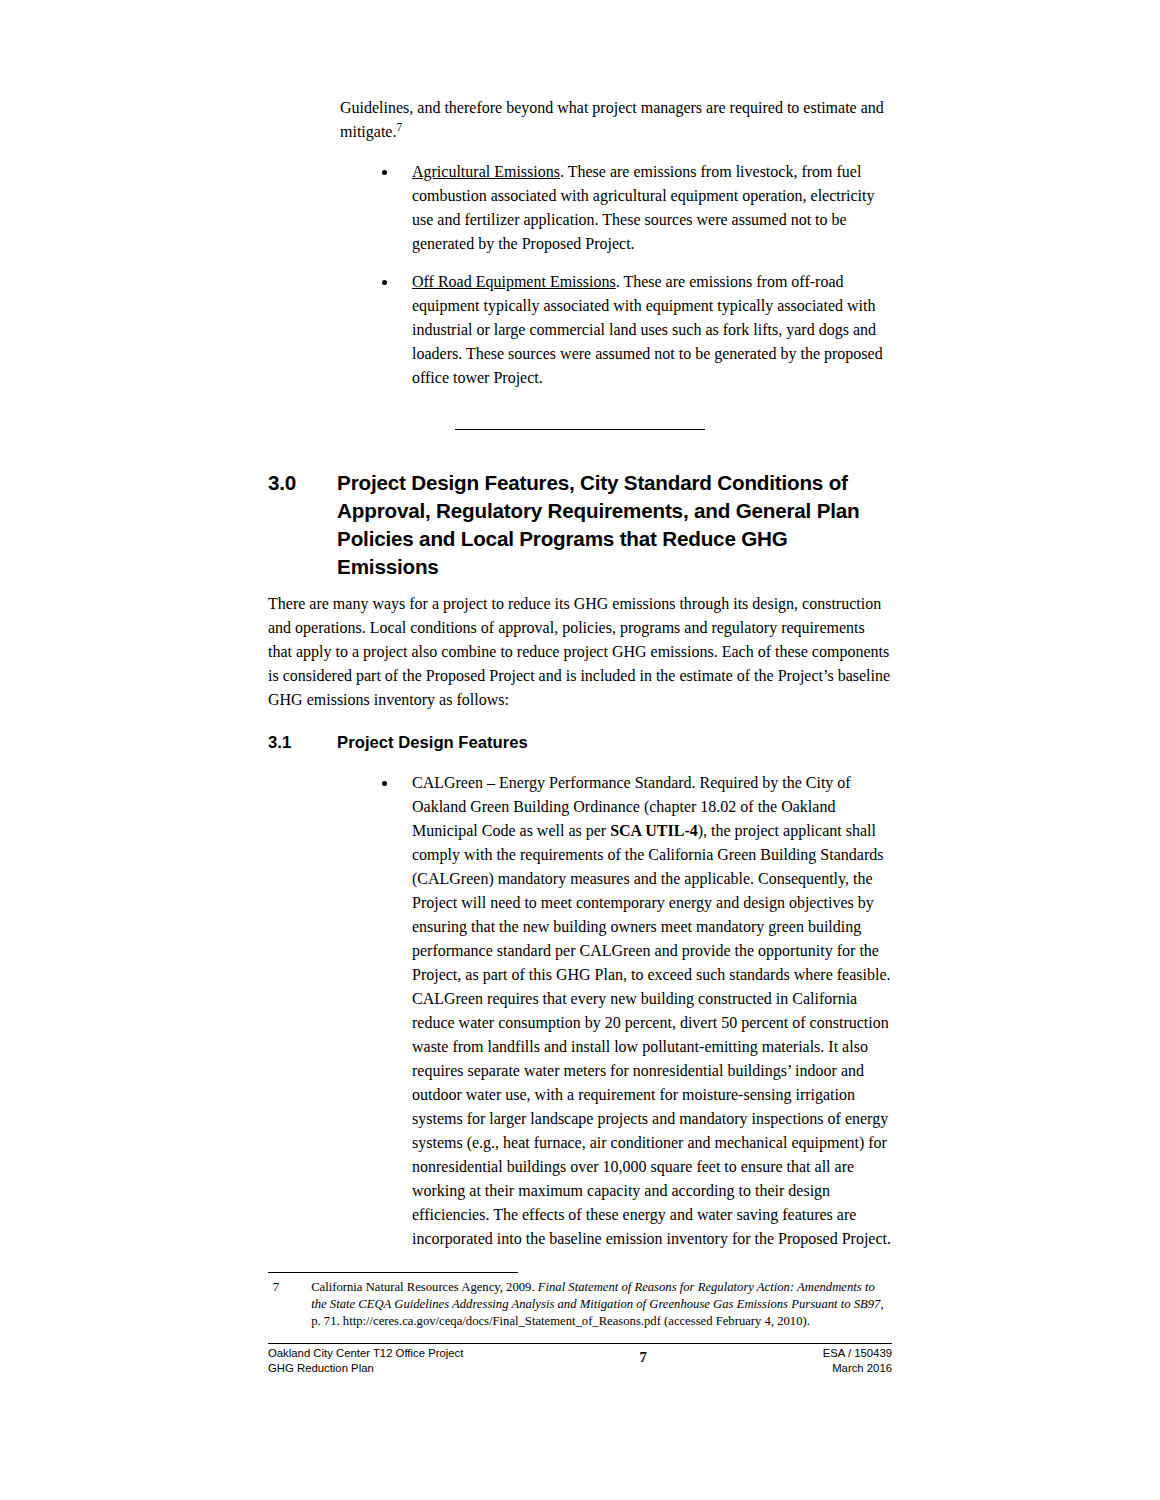Guidelines, and therefore beyond what project managers are required to estimate and mitigate.7
Agricultural Emissions. These are emissions from livestock, from fuel combustion associated with agricultural equipment operation, electricity use and fertilizer application. These sources were assumed not to be generated by the Proposed Project.
Off Road Equipment Emissions. These are emissions from off-road equipment typically associated with equipment typically associated with industrial or large commercial land uses such as fork lifts, yard dogs and loaders. These sources were assumed not to be generated by the proposed office tower Project.
3.0 Project Design Features, City Standard Conditions of Approval, Regulatory Requirements, and General Plan Policies and Local Programs that Reduce GHG Emissions
There are many ways for a project to reduce its GHG emissions through its design, construction and operations. Local conditions of approval, policies, programs and regulatory requirements that apply to a project also combine to reduce project GHG emissions. Each of these components is considered part of the Proposed Project and is included in the estimate of the Project’s baseline GHG emissions inventory as follows:
3.1 Project Design Features
CALGreen – Energy Performance Standard. Required by the City of Oakland Green Building Ordinance (chapter 18.02 of the Oakland Municipal Code as well as per SCA UTIL-4), the project applicant shall comply with the requirements of the California Green Building Standards (CALGreen) mandatory measures and the applicable. Consequently, the Project will need to meet contemporary energy and design objectives by ensuring that the new building owners meet mandatory green building performance standard per CALGreen and provide the opportunity for the Project, as part of this GHG Plan, to exceed such standards where feasible. CALGreen requires that every new building constructed in California reduce water consumption by 20 percent, divert 50 percent of construction waste from landfills and install low pollutant-emitting materials. It also requires separate water meters for nonresidential buildings’ indoor and outdoor water use, with a requirement for moisture-sensing irrigation systems for larger landscape projects and mandatory inspections of energy systems (e.g., heat furnace, air conditioner and mechanical equipment) for nonresidential buildings over 10,000 square feet to ensure that all are working at their maximum capacity and according to their design efficiencies. The effects of these energy and water saving features are incorporated into the baseline emission inventory for the Proposed Project.
7
California Natural Resources Agency, 2009. Final Statement of Reasons for Regulatory Action: Amendments to the State CEQA Guidelines Addressing Analysis and Mitigation of Greenhouse Gas Emissions Pursuant to SB97, p. 71. http://ceres.ca.gov/ceqa/docs/Final_Statement_of_Reasons.pdf (accessed February 4, 2010).
Oakland City Center T12 Office Project
GHG Reduction Plan
7
ESA / 150439
March 2016